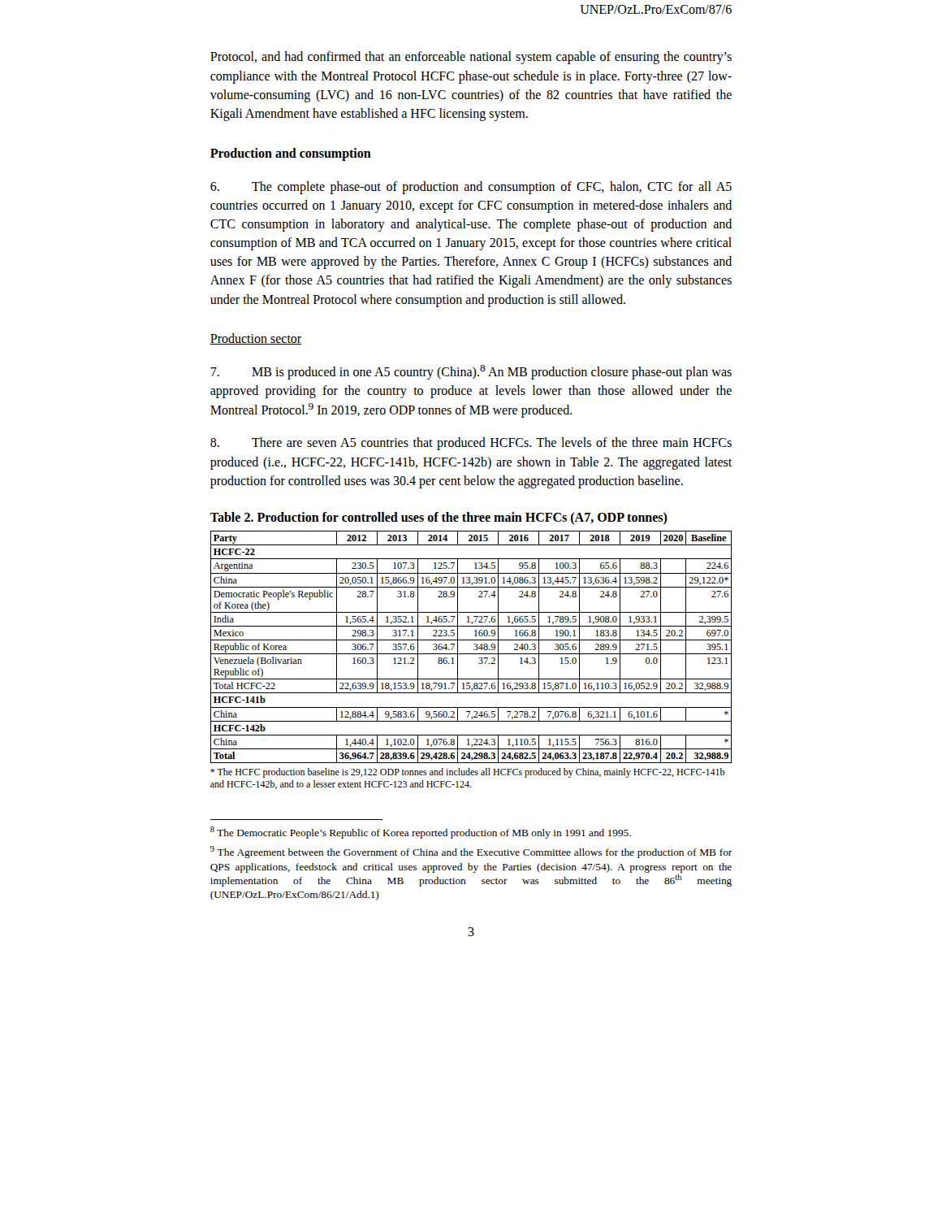UNEP/OzL.Pro/ExCom/87/6
Protocol, and had confirmed that an enforceable national system capable of ensuring the country’s compliance with the Montreal Protocol HCFC phase-out schedule is in place. Forty-three (27 low-volume-consuming (LVC) and 16 non-LVC countries) of the 82 countries that have ratified the Kigali Amendment have established a HFC licensing system.
Production and consumption
6. The complete phase-out of production and consumption of CFC, halon, CTC for all A5 countries occurred on 1 January 2010, except for CFC consumption in metered-dose inhalers and CTC consumption in laboratory and analytical-use. The complete phase-out of production and consumption of MB and TCA occurred on 1 January 2015, except for those countries where critical uses for MB were approved by the Parties. Therefore, Annex C Group I (HCFCs) substances and Annex F (for those A5 countries that had ratified the Kigali Amendment) are the only substances under the Montreal Protocol where consumption and production is still allowed.
Production sector
7. MB is produced in one A5 country (China).8 An MB production closure phase-out plan was approved providing for the country to produce at levels lower than those allowed under the Montreal Protocol.9 In 2019, zero ODP tonnes of MB were produced.
8. There are seven A5 countries that produced HCFCs. The levels of the three main HCFCs produced (i.e., HCFC-22, HCFC-141b, HCFC-142b) are shown in Table 2. The aggregated latest production for controlled uses was 30.4 per cent below the aggregated production baseline.
Table 2. Production for controlled uses of the three main HCFCs (A7, ODP tonnes)
| Party | 2012 | 2013 | 2014 | 2015 | 2016 | 2017 | 2018 | 2019 | 2020 | Baseline |
| --- | --- | --- | --- | --- | --- | --- | --- | --- | --- | --- |
| HCFC-22 |
| Argentina | 230.5 | 107.3 | 125.7 | 134.5 | 95.8 | 100.3 | 65.6 | 88.3 | | 224.6 |
| China | 20,050.1 | 15,866.9 | 16,497.0 | 13,391.0 | 14,086.3 | 13,445.7 | 13,636.4 | 13,598.2 | | 29,122.0* |
| Democratic People's Republic of Korea (the) | 28.7 | 31.8 | 28.9 | 27.4 | 24.8 | 24.8 | 24.8 | 27.0 | | 27.6 |
| India | 1,565.4 | 1,352.1 | 1,465.7 | 1,727.6 | 1,665.5 | 1,789.5 | 1,908.0 | 1,933.1 | | 2,399.5 |
| Mexico | 298.3 | 317.1 | 223.5 | 160.9 | 166.8 | 190.1 | 183.8 | 134.5 | 20.2 | 697.0 |
| Republic of Korea | 306.7 | 357.6 | 364.7 | 348.9 | 240.3 | 305.6 | 289.9 | 271.5 | | 395.1 |
| Venezuela (Bolivarian Republic of) | 160.3 | 121.2 | 86.1 | 37.2 | 14.3 | 15.0 | 1.9 | 0.0 | | 123.1 |
| Total HCFC-22 | 22,639.9 | 18,153.9 | 18,791.7 | 15,827.6 | 16,293.8 | 15,871.0 | 16,110.3 | 16,052.9 | 20.2 | 32,988.9 |
| HCFC-141b |
| China | 12,884.4 | 9,583.6 | 9,560.2 | 7,246.5 | 7,278.2 | 7,076.8 | 6,321.1 | 6,101.6 | | * |
| HCFC-142b |
| China | 1,440.4 | 1,102.0 | 1,076.8 | 1,224.3 | 1,110.5 | 1,115.5 | 756.3 | 816.0 | | * |
| Total | 36,964.7 | 28,839.6 | 29,428.6 | 24,298.3 | 24,682.5 | 24,063.3 | 23,187.8 | 22,970.4 | 20.2 | 32,988.9 |
* The HCFC production baseline is 29,122 ODP tonnes and includes all HCFCs produced by China, mainly HCFC-22, HCFC-141b and HCFC-142b, and to a lesser extent HCFC-123 and HCFC-124.
8 The Democratic People’s Republic of Korea reported production of MB only in 1991 and 1995.
9 The Agreement between the Government of China and the Executive Committee allows for the production of MB for QPS applications, feedstock and critical uses approved by the Parties (decision 47/54). A progress report on the implementation of the China MB production sector was submitted to the 86th meeting (UNEP/OzL.Pro/ExCom/86/21/Add.1)
3